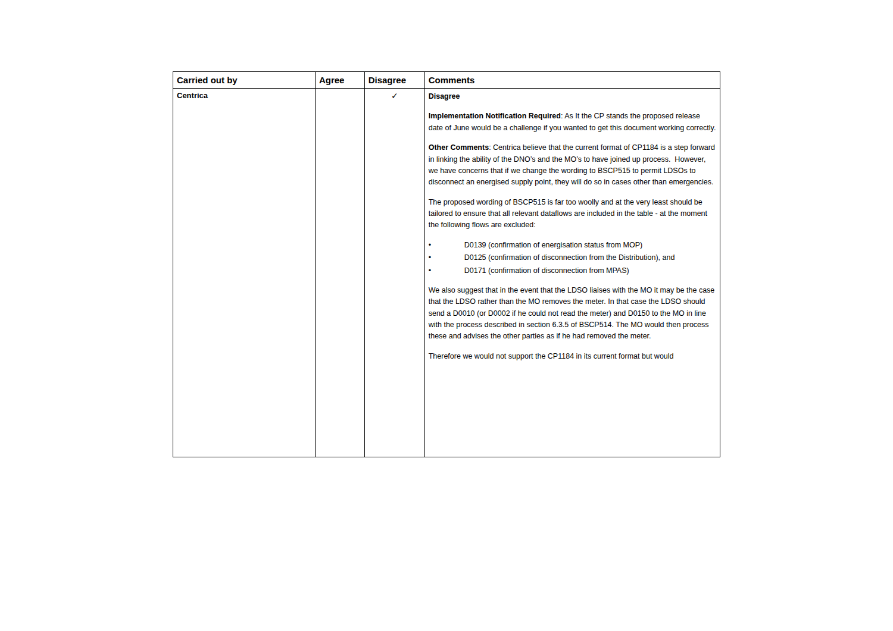| Carried out by | Agree | Disagree | Comments |
| --- | --- | --- | --- |
| Centrica | | ✓ | Disagree Implementation Notification Required : As It the CP stands the proposed release date of June would be a challenge if you wanted to get this document working correctly. Other Comments : Centrica believe that the current format of CP1184 is a step forward in linking the ability of the DNO’s and the MO’s to have joined up process. However, we have concerns that if we change the wording to BSCP515 to permit LDSOs to disconnect an energised supply point, they will do so in cases other than emergencies. The proposed wording of BSCP515 is far too woolly and at the very least should be tailored to ensure that all relevant dataflows are included in the table - at the moment the following flows are excluded: D0139 (confirmation of energisation status from MOP) D0125 (confirmation of disconnection from the Distribution), and D0171 (confirmation of disconnection from MPAS) We also suggest that in the event that the LDSO liaises with the MO it may be the case that the LDSO rather than the MO removes the meter. In that case the LDSO should send a D0010 (or D0002 if he could not read the meter) and D0150 to the MO in line with the process described in section 6.3.5 of BSCP514. The MO would then process these and advises the other parties as if he had removed the meter. Therefore we would not support the CP1184 in its current format but would |